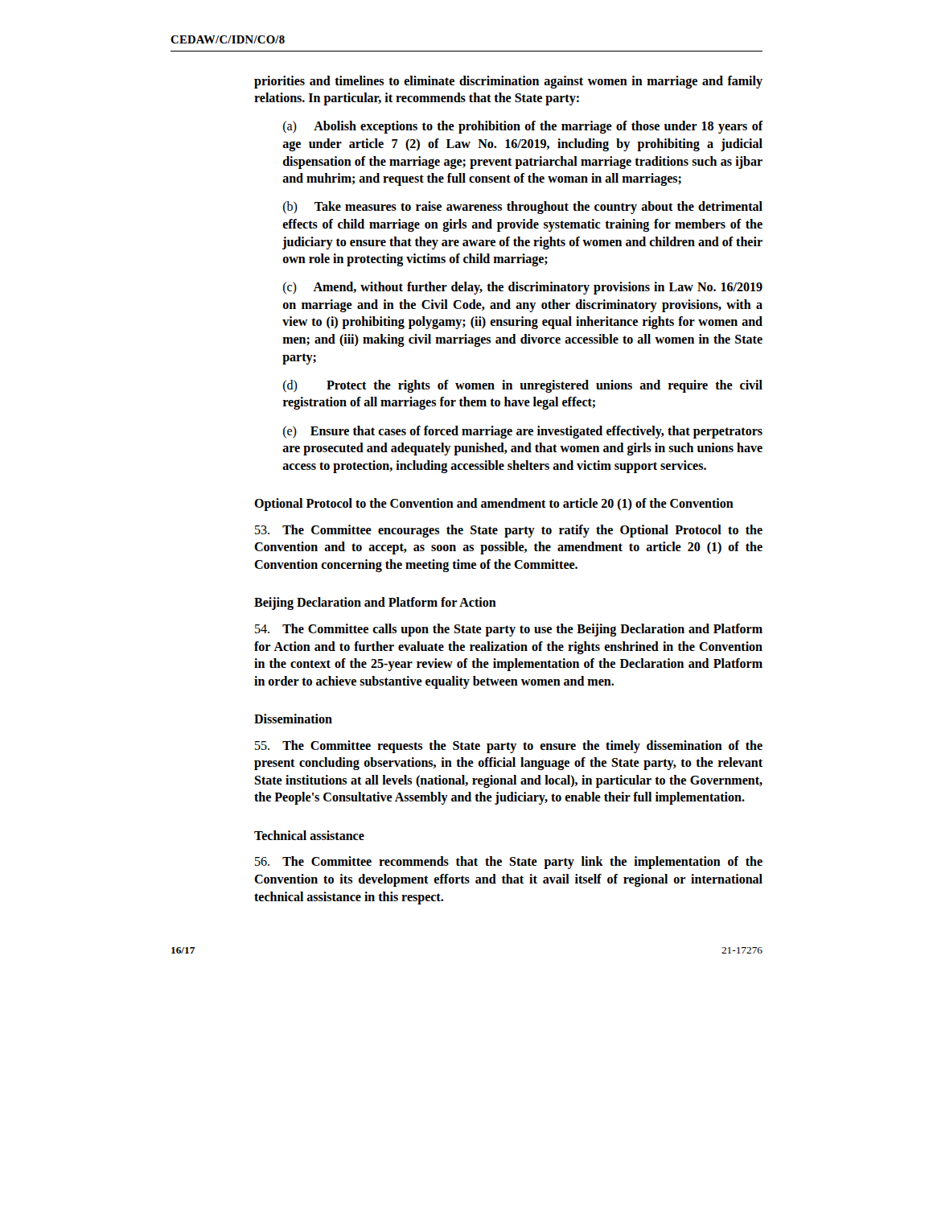CEDAW/C/IDN/CO/8
priorities and timelines to eliminate discrimination against women in marriage and family relations. In particular, it recommends that the State party:
(a) Abolish exceptions to the prohibition of the marriage of those under 18 years of age under article 7 (2) of Law No. 16/2019, including by prohibiting a judicial dispensation of the marriage age; prevent patriarchal marriage traditions such as ijbar and muhrim; and request the full consent of the woman in all marriages;
(b) Take measures to raise awareness throughout the country about the detrimental effects of child marriage on girls and provide systematic training for members of the judiciary to ensure that they are aware of the rights of women and children and of their own role in protecting victims of child marriage;
(c) Amend, without further delay, the discriminatory provisions in Law No. 16/2019 on marriage and in the Civil Code, and any other discriminatory provisions, with a view to (i) prohibiting polygamy; (ii) ensuring equal inheritance rights for women and men; and (iii) making civil marriages and divorce accessible to all women in the State party;
(d) Protect the rights of women in unregistered unions and require the civil registration of all marriages for them to have legal effect;
(e) Ensure that cases of forced marriage are investigated effectively, that perpetrators are prosecuted and adequately punished, and that women and girls in such unions have access to protection, including accessible shelters and victim support services.
Optional Protocol to the Convention and amendment to article 20 (1) of the Convention
53. The Committee encourages the State party to ratify the Optional Protocol to the Convention and to accept, as soon as possible, the amendment to article 20 (1) of the Convention concerning the meeting time of the Committee.
Beijing Declaration and Platform for Action
54. The Committee calls upon the State party to use the Beijing Declaration and Platform for Action and to further evaluate the realization of the rights enshrined in the Convention in the context of the 25-year review of the implementation of the Declaration and Platform in order to achieve substantive equality between women and men.
Dissemination
55. The Committee requests the State party to ensure the timely dissemination of the present concluding observations, in the official language of the State party, to the relevant State institutions at all levels (national, regional and local), in particular to the Government, the People's Consultative Assembly and the judiciary, to enable their full implementation.
Technical assistance
56. The Committee recommends that the State party link the implementation of the Convention to its development efforts and that it avail itself of regional or international technical assistance in this respect.
16/17 21-17276